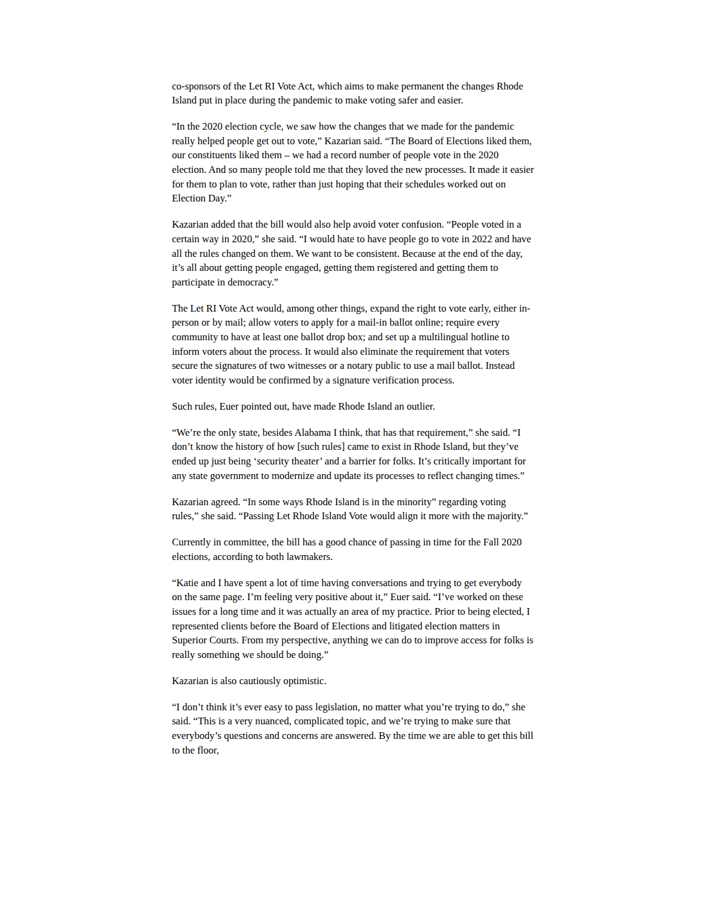co-sponsors of the Let RI Vote Act, which aims to make permanent the changes Rhode Island put in place during the pandemic to make voting safer and easier.
“In the 2020 election cycle, we saw how the changes that we made for the pandemic really helped people get out to vote,” Kazarian said. “The Board of Elections liked them, our constituents liked them – we had a record number of people vote in the 2020 election. And so many people told me that they loved the new processes. It made it easier for them to plan to vote, rather than just hoping that their schedules worked out on Election Day.”
Kazarian added that the bill would also help avoid voter confusion. “People voted in a certain way in 2020,” she said. “I would hate to have people go to vote in 2022 and have all the rules changed on them. We want to be consistent. Because at the end of the day, it’s all about getting people engaged, getting them registered and getting them to participate in democracy.”
The Let RI Vote Act would, among other things, expand the right to vote early, either in-person or by mail; allow voters to apply for a mail-in ballot online; require every community to have at least one ballot drop box; and set up a multilingual hotline to inform voters about the process. It would also eliminate the requirement that voters secure the signatures of two witnesses or a notary public to use a mail ballot. Instead voter identity would be confirmed by a signature verification process.
Such rules, Euer pointed out, have made Rhode Island an outlier.
“We’re the only state, besides Alabama I think, that has that requirement,” she said. “I don’t know the history of how [such rules] came to exist in Rhode Island, but they’ve ended up just being ‘security theater’ and a barrier for folks. It’s critically important for any state government to modernize and update its processes to reflect changing times.”
Kazarian agreed. “In some ways Rhode Island is in the minority” regarding voting rules,” she said. “Passing Let Rhode Island Vote would align it more with the majority.”
Currently in committee, the bill has a good chance of passing in time for the Fall 2020 elections, according to both lawmakers.
“Katie and I have spent a lot of time having conversations and trying to get everybody on the same page. I’m feeling very positive about it,” Euer said. “I’ve worked on these issues for a long time and it was actually an area of my practice. Prior to being elected, I represented clients before the Board of Elections and litigated election matters in Superior Courts. From my perspective, anything we can do to improve access for folks is really something we should be doing.”
Kazarian is also cautiously optimistic.
“I don’t think it’s ever easy to pass legislation, no matter what you’re trying to do,” she said. “This is a very nuanced, complicated topic, and we’re trying to make sure that everybody’s questions and concerns are answered. By the time we are able to get this bill to the floor,